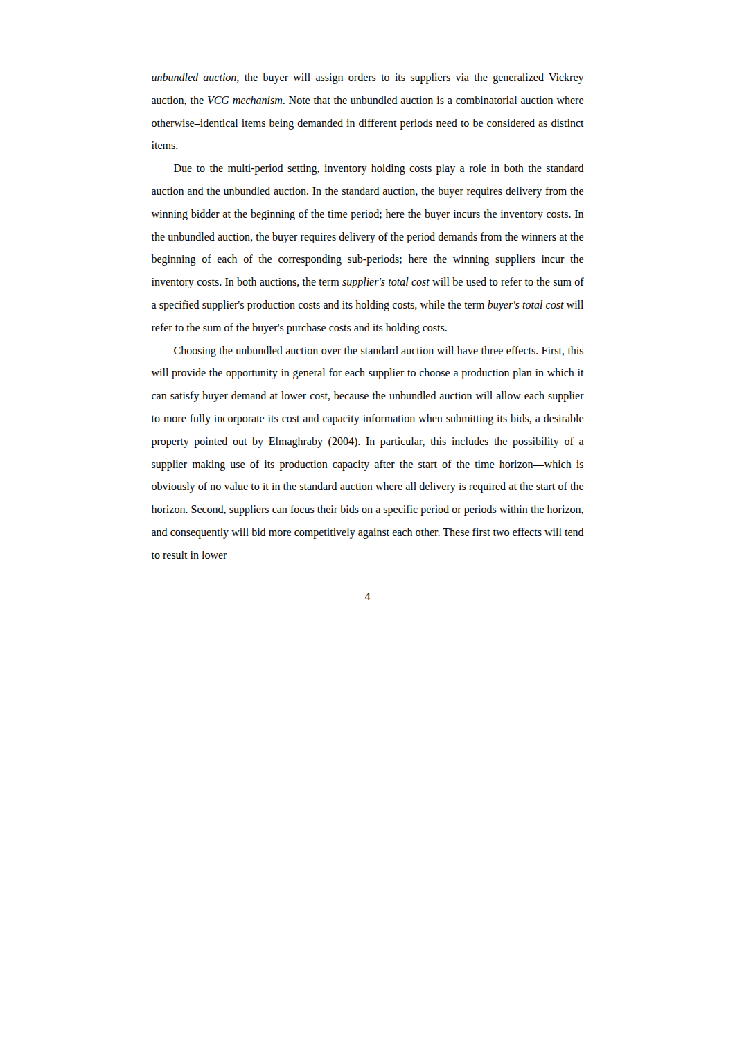unbundled auction, the buyer will assign orders to its suppliers via the generalized Vickrey auction, the VCG mechanism. Note that the unbundled auction is a combinatorial auction where otherwise–identical items being demanded in different periods need to be considered as distinct items.
Due to the multi-period setting, inventory holding costs play a role in both the standard auction and the unbundled auction. In the standard auction, the buyer requires delivery from the winning bidder at the beginning of the time period; here the buyer incurs the inventory costs. In the unbundled auction, the buyer requires delivery of the period demands from the winners at the beginning of each of the corresponding sub-periods; here the winning suppliers incur the inventory costs. In both auctions, the term supplier's total cost will be used to refer to the sum of a specified supplier's production costs and its holding costs, while the term buyer's total cost will refer to the sum of the buyer's purchase costs and its holding costs.
Choosing the unbundled auction over the standard auction will have three effects. First, this will provide the opportunity in general for each supplier to choose a production plan in which it can satisfy buyer demand at lower cost, because the unbundled auction will allow each supplier to more fully incorporate its cost and capacity information when submitting its bids, a desirable property pointed out by Elmaghraby (2004). In particular, this includes the possibility of a supplier making use of its production capacity after the start of the time horizon—which is obviously of no value to it in the standard auction where all delivery is required at the start of the horizon. Second, suppliers can focus their bids on a specific period or periods within the horizon, and consequently will bid more competitively against each other. These first two effects will tend to result in lower
4